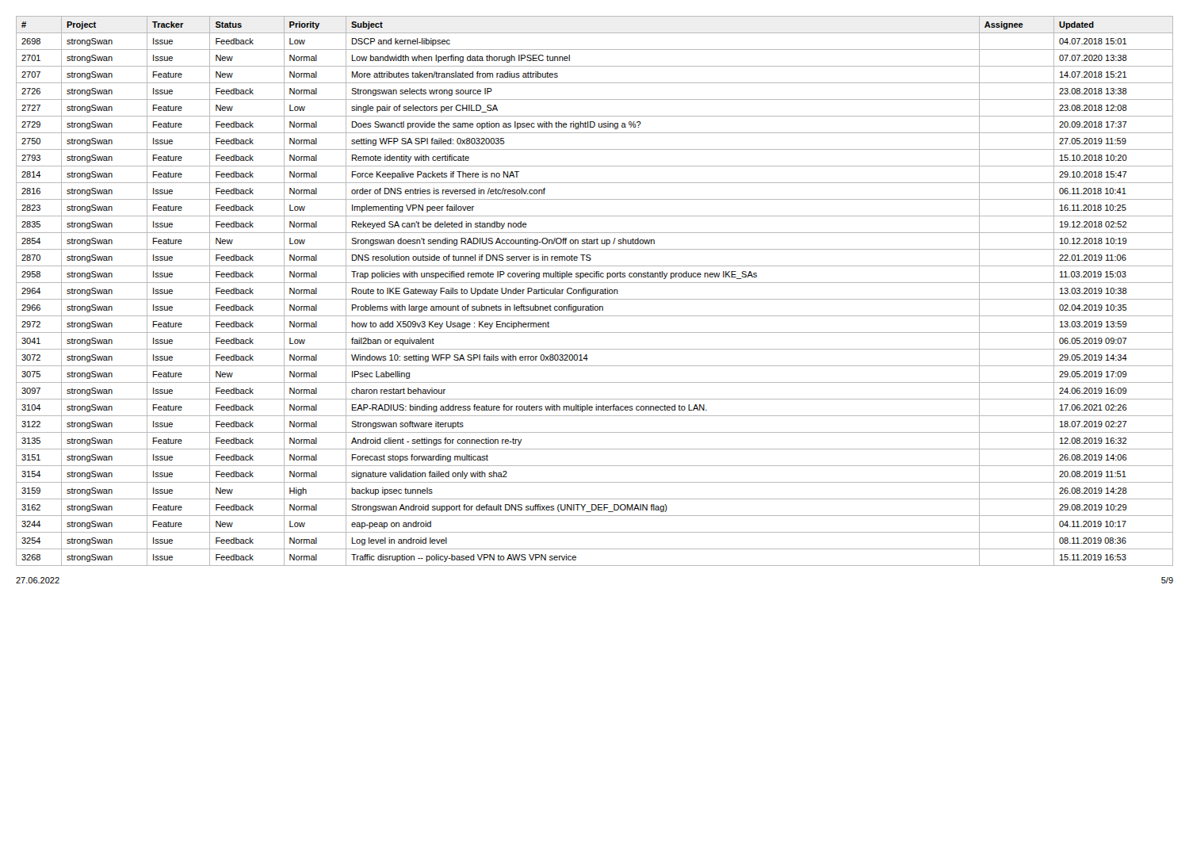| # | Project | Tracker | Status | Priority | Subject | Assignee | Updated |
| --- | --- | --- | --- | --- | --- | --- | --- |
| 2698 | strongSwan | Issue | Feedback | Low | DSCP and kernel-libipsec | | 04.07.2018 15:01 |
| 2701 | strongSwan | Issue | New | Normal | Low bandwidth when Iperfing data thorugh IPSEC tunnel | | 07.07.2020 13:38 |
| 2707 | strongSwan | Feature | New | Normal | More attributes taken/translated from radius attributes | | 14.07.2018 15:21 |
| 2726 | strongSwan | Issue | Feedback | Normal | Strongswan selects wrong source IP | | 23.08.2018 13:38 |
| 2727 | strongSwan | Feature | New | Low | single pair of selectors per CHILD_SA | | 23.08.2018 12:08 |
| 2729 | strongSwan | Feature | Feedback | Normal | Does Swanctl provide the same option as Ipsec with the rightID using a %? | | 20.09.2018 17:37 |
| 2750 | strongSwan | Issue | Feedback | Normal | setting WFP SA SPI failed: 0x80320035 | | 27.05.2019 11:59 |
| 2793 | strongSwan | Feature | Feedback | Normal | Remote identity with certificate | | 15.10.2018 10:20 |
| 2814 | strongSwan | Feature | Feedback | Normal | Force Keepalive Packets if There is no NAT | | 29.10.2018 15:47 |
| 2816 | strongSwan | Issue | Feedback | Normal | order of DNS entries is reversed in /etc/resolv.conf | | 06.11.2018 10:41 |
| 2823 | strongSwan | Feature | Feedback | Low | Implementing VPN peer failover | | 16.11.2018 10:25 |
| 2835 | strongSwan | Issue | Feedback | Normal | Rekeyed SA can't be deleted in standby node | | 19.12.2018 02:52 |
| 2854 | strongSwan | Feature | New | Low | Srongswan doesn't sending RADIUS Accounting-On/Off on start up / shutdown | | 10.12.2018 10:19 |
| 2870 | strongSwan | Issue | Feedback | Normal | DNS resolution outside of tunnel if DNS server is in remote TS | | 22.01.2019 11:06 |
| 2958 | strongSwan | Issue | Feedback | Normal | Trap policies with unspecified remote IP covering multiple specific ports constantly produce new IKE_SAs | | 11.03.2019 15:03 |
| 2964 | strongSwan | Issue | Feedback | Normal | Route to IKE Gateway Fails to Update Under Particular Configuration | | 13.03.2019 10:38 |
| 2966 | strongSwan | Issue | Feedback | Normal | Problems with large amount of subnets in leftsubnet configuration | | 02.04.2019 10:35 |
| 2972 | strongSwan | Feature | Feedback | Normal | how to add X509v3 Key Usage : Key Encipherment | | 13.03.2019 13:59 |
| 3041 | strongSwan | Issue | Feedback | Low | fail2ban or equivalent | | 06.05.2019 09:07 |
| 3072 | strongSwan | Issue | Feedback | Normal | Windows 10: setting WFP SA SPI fails with error 0x80320014 | | 29.05.2019 14:34 |
| 3075 | strongSwan | Feature | New | Normal | IPsec Labelling | | 29.05.2019 17:09 |
| 3097 | strongSwan | Issue | Feedback | Normal | charon restart behaviour | | 24.06.2019 16:09 |
| 3104 | strongSwan | Feature | Feedback | Normal | EAP-RADIUS: binding address feature for routers with multiple interfaces connected to LAN. | | 17.06.2021 02:26 |
| 3122 | strongSwan | Issue | Feedback | Normal | Strongswan software iterupts | | 18.07.2019 02:27 |
| 3135 | strongSwan | Feature | Feedback | Normal | Android client - settings for connection re-try | | 12.08.2019 16:32 |
| 3151 | strongSwan | Issue | Feedback | Normal | Forecast stops forwarding multicast | | 26.08.2019 14:06 |
| 3154 | strongSwan | Issue | Feedback | Normal | signature validation failed only with sha2 | | 20.08.2019 11:51 |
| 3159 | strongSwan | Issue | New | High | backup ipsec tunnels | | 26.08.2019 14:28 |
| 3162 | strongSwan | Feature | Feedback | Normal | Strongswan Android support for default DNS suffixes (UNITY_DEF_DOMAIN flag) | | 29.08.2019 10:29 |
| 3244 | strongSwan | Feature | New | Low | eap-peap on android | | 04.11.2019 10:17 |
| 3254 | strongSwan | Issue | Feedback | Normal | Log level in android level | | 08.11.2019 08:36 |
| 3268 | strongSwan | Issue | Feedback | Normal | Traffic disruption -- policy-based VPN to AWS VPN service | | 15.11.2019 16:53 |
27.06.2022 5/9